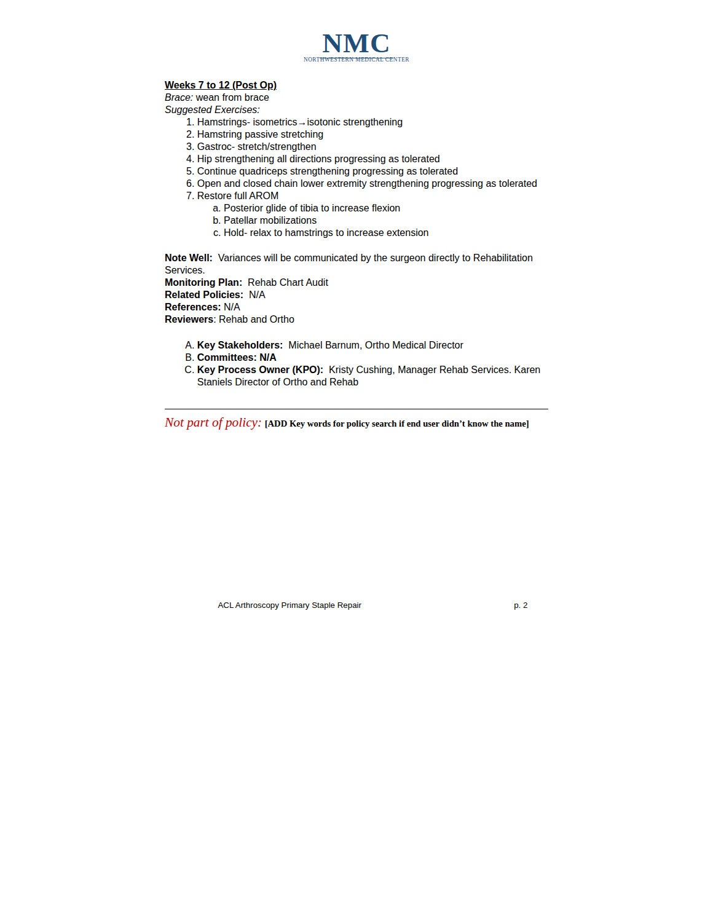NMC
Northwestern Medical Center
Weeks 7 to 12 (Post Op)
Brace: wean from brace
Suggested Exercises:
Hamstrings- isometrics→isotonic strengthening
Hamstring passive stretching
Gastroc- stretch/strengthen
Hip strengthening all directions progressing as tolerated
Continue quadriceps strengthening progressing as tolerated
Open and closed chain lower extremity strengthening progressing as tolerated
Restore full AROM
Posterior glide of tibia to increase flexion
Patellar mobilizations
Hold- relax to hamstrings to increase extension
Note Well: Variances will be communicated by the surgeon directly to Rehabilitation Services.
Monitoring Plan: Rehab Chart Audit
Related Policies: N/A
References: N/A
Reviewers: Rehab and Ortho
Key Stakeholders: Michael Barnum, Ortho Medical Director
Committees: N/A
Key Process Owner (KPO): Kristy Cushing, Manager Rehab Services. Karen Staniels Director of Ortho and Rehab
Not part of policy: [ADD Key words for policy search if end user didn’t know the name]
ACL Arthroscopy Primary Staple Repair
p. 2